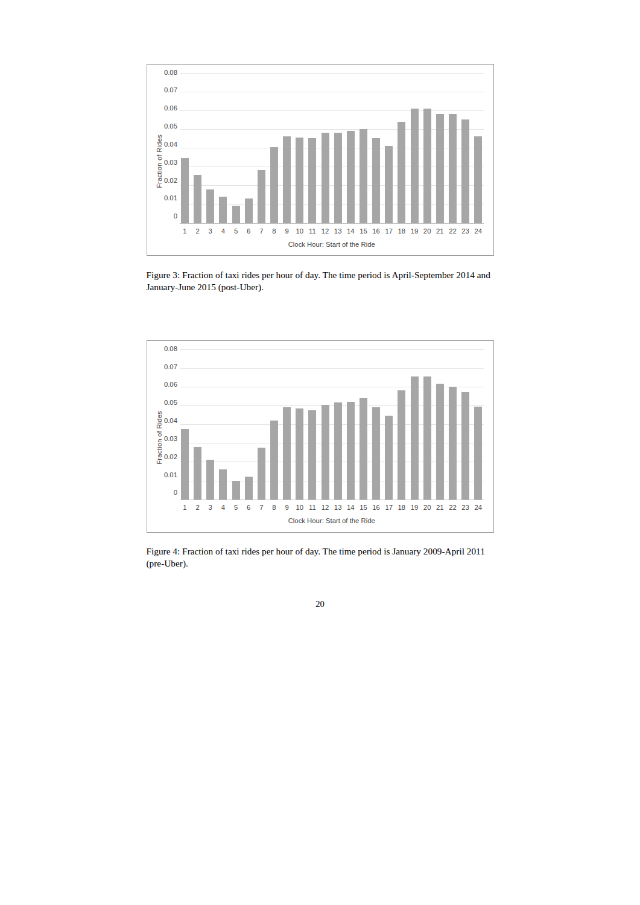Fraction of Rides
0.08 0.07 0.06 0.05 0.04 0.03 0.02 0.01 0
123456 789101112 131415161718 192021222324
Clock Hour: Start of the Ride
Figure 3: Fraction of taxi rides per hour of day. The time period is April-September 2014 and January-June 2015 (post-Uber).
Fraction of Rides
0.08 0.07 0.06 0.05 0.04 0.03 0.02 0.01 0
123456 789101112 131415161718 192021222324
Clock Hour: Start of the Ride
Figure 4: Fraction of taxi rides per hour of day. The time period is January 2009-April 2011 (pre-Uber).
20